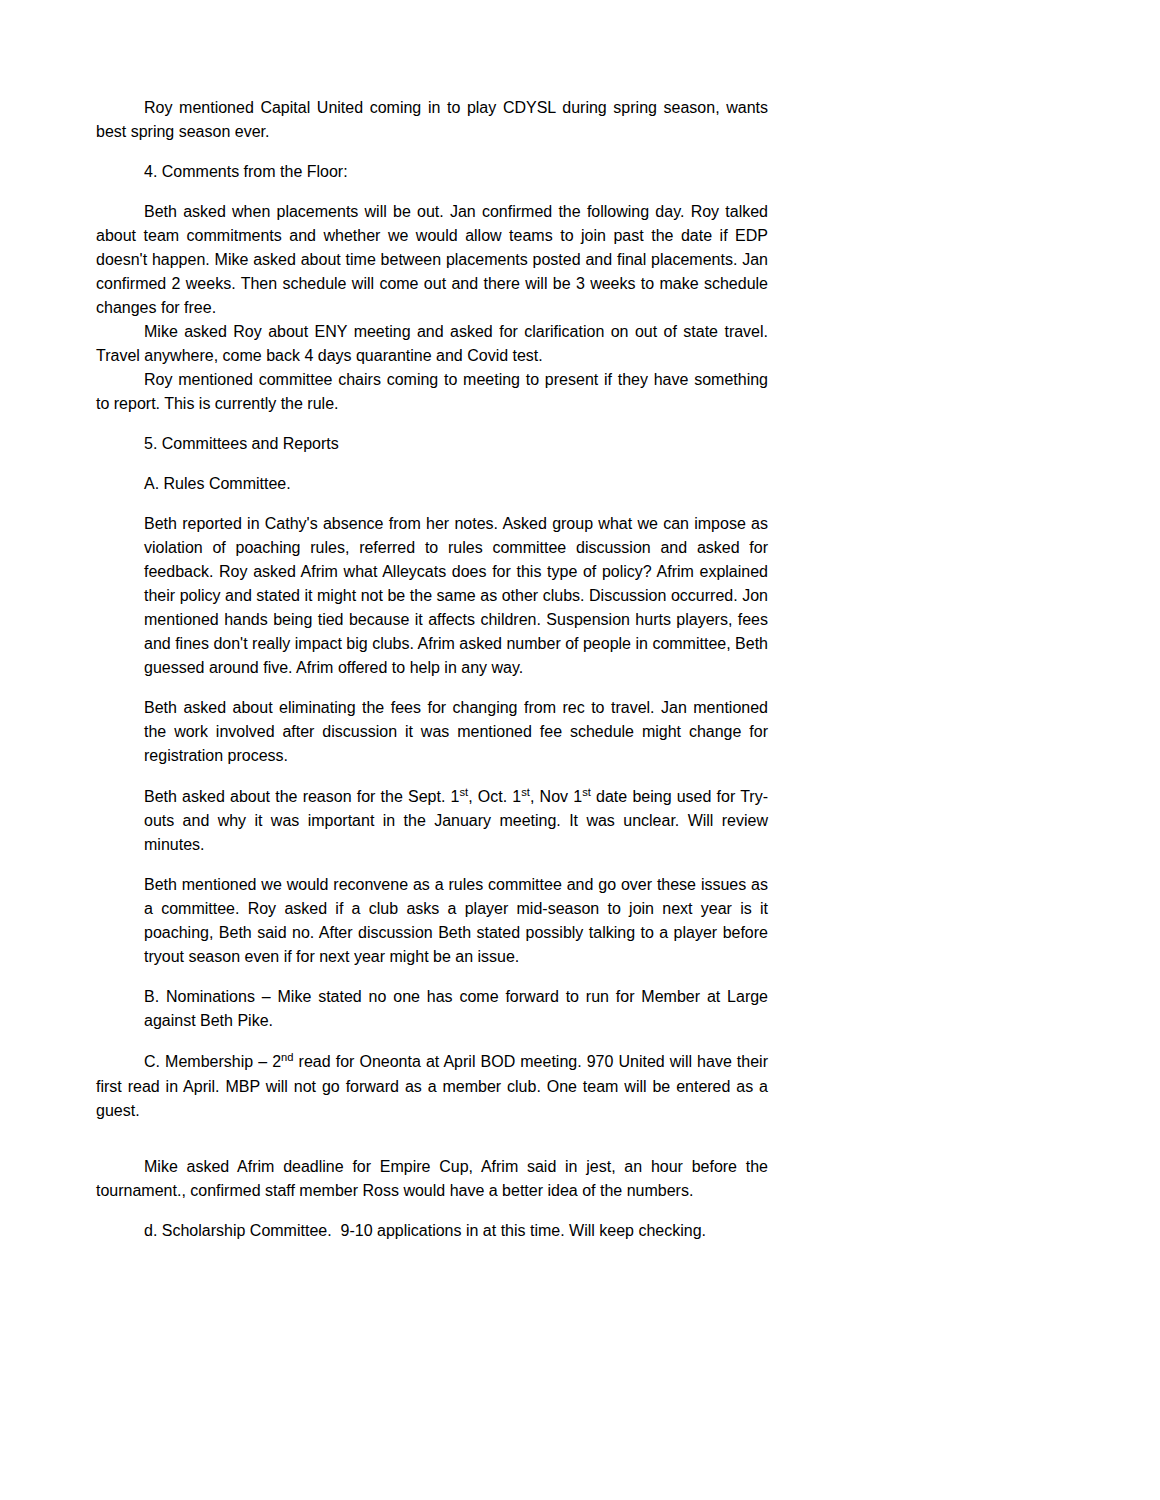Roy mentioned Capital United coming in to play CDYSL during spring season, wants best spring season ever.
4. Comments from the Floor:
Beth asked when placements will be out. Jan confirmed the following day. Roy talked about team commitments and whether we would allow teams to join past the date if EDP doesn't happen. Mike asked about time between placements posted and final placements. Jan confirmed 2 weeks. Then schedule will come out and there will be 3 weeks to make schedule changes for free.
Mike asked Roy about ENY meeting and asked for clarification on out of state travel. Travel anywhere, come back 4 days quarantine and Covid test.
Roy mentioned committee chairs coming to meeting to present if they have something to report. This is currently the rule.
5. Committees and Reports
A. Rules Committee.
Beth reported in Cathy's absence from her notes. Asked group what we can impose as violation of poaching rules, referred to rules committee discussion and asked for feedback. Roy asked Afrim what Alleycats does for this type of policy? Afrim explained their policy and stated it might not be the same as other clubs. Discussion occurred. Jon mentioned hands being tied because it affects children. Suspension hurts players, fees and fines don't really impact big clubs. Afrim asked number of people in committee, Beth guessed around five. Afrim offered to help in any way.
Beth asked about eliminating the fees for changing from rec to travel. Jan mentioned the work involved after discussion it was mentioned fee schedule might change for registration process.
Beth asked about the reason for the Sept. 1st, Oct. 1st, Nov 1st date being used for Try-outs and why it was important in the January meeting. It was unclear. Will review minutes.
Beth mentioned we would reconvene as a rules committee and go over these issues as a committee. Roy asked if a club asks a player mid-season to join next year is it poaching, Beth said no. After discussion Beth stated possibly talking to a player before tryout season even if for next year might be an issue.
B. Nominations – Mike stated no one has come forward to run for Member at Large against Beth Pike.
C. Membership – 2nd read for Oneonta at April BOD meeting. 970 United will have their first read in April. MBP will not go forward as a member club. One team will be entered as a guest.
Mike asked Afrim deadline for Empire Cup, Afrim said in jest, an hour before the tournament., confirmed staff member Ross would have a better idea of the numbers.
d. Scholarship Committee. 9-10 applications in at this time. Will keep checking.